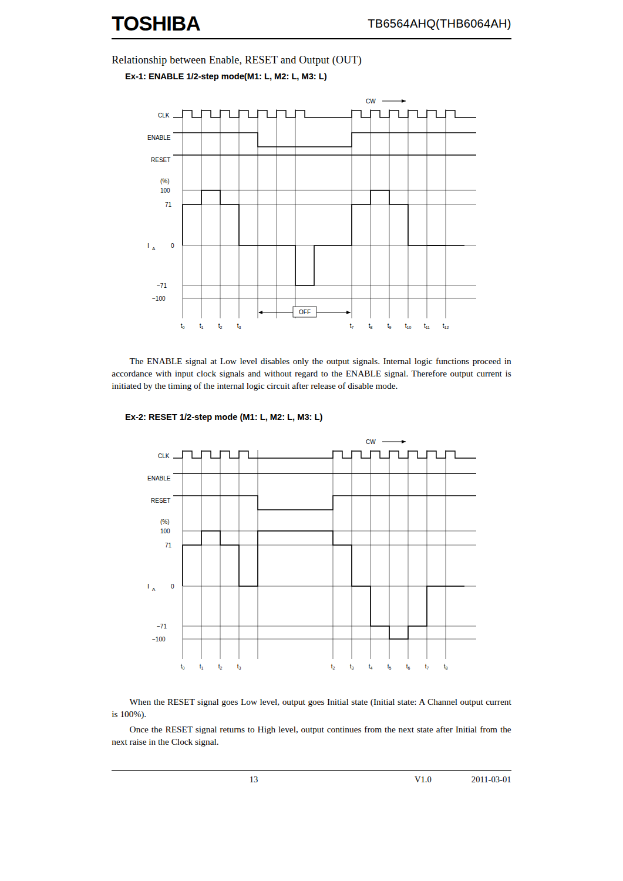TOSHIBA
TB6564AHQ(THB6064AH)
Relationship between Enable, RESET and Output (OUT)
Ex-1: ENABLE 1/2-step mode(M1: L, M2: L, M3: L)
CW CLK ENABLE RESET (%) 100 71 I A 0 −71 −100 OFF t0 t1 t2 t3 t7 t8 t9 t10 t11 t12
The ENABLE signal at Low level disables only the output signals. Internal logic functions proceed in accordance with input clock signals and without regard to the ENABLE signal. Therefore output current is initiated by the timing of the internal logic circuit after release of disable mode.
Ex-2: RESET 1/2-step mode (M1: L, M2: L, M3: L)
CW CLK ENABLE RESET (%) 100 71 I A 0 −71 −100 t0 t1 t2 t3 t2 t3 t4 t5 t6 t7 t8
When the RESET signal goes Low level, output goes Initial state (Initial state: A Channel output current is 100%).
Once the RESET signal returns to High level, output continues from the next state after Initial from the next raise in the Clock signal.
13 V1.0 2011-03-01